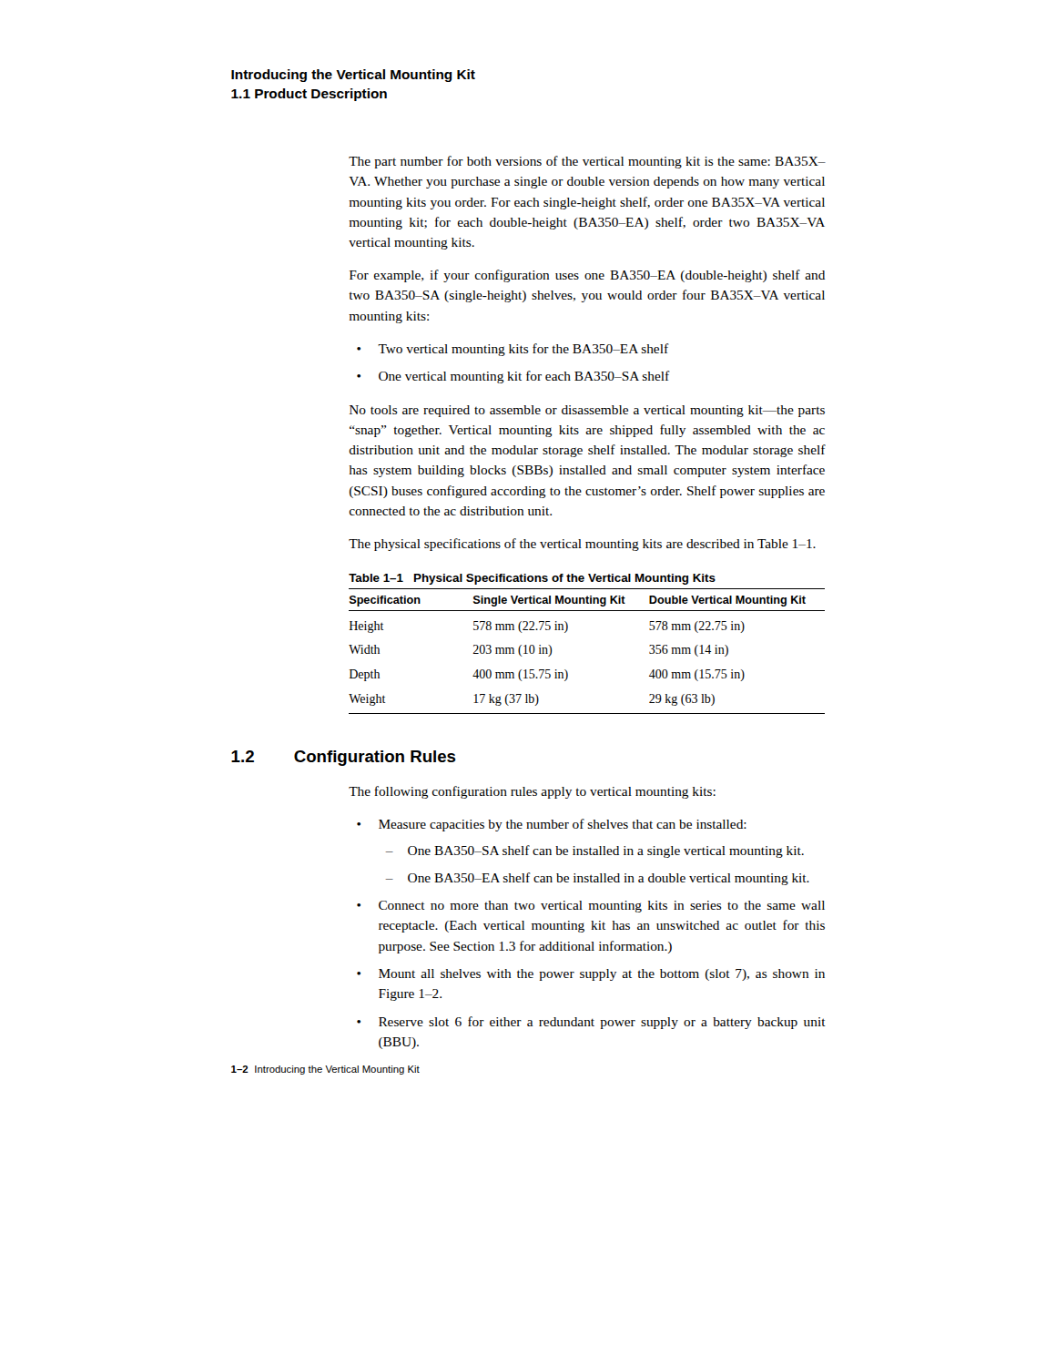Introducing the Vertical Mounting Kit
1.1 Product Description
The part number for both versions of the vertical mounting kit is the same: BA35X–VA. Whether you purchase a single or double version depends on how many vertical mounting kits you order. For each single-height shelf, order one BA35X–VA vertical mounting kit; for each double-height (BA350–EA) shelf, order two BA35X–VA vertical mounting kits.
For example, if your configuration uses one BA350–EA (double-height) shelf and two BA350–SA (single-height) shelves, you would order four BA35X–VA vertical mounting kits:
Two vertical mounting kits for the BA350–EA shelf
One vertical mounting kit for each BA350–SA shelf
No tools are required to assemble or disassemble a vertical mounting kit—the parts “snap” together. Vertical mounting kits are shipped fully assembled with the ac distribution unit and the modular storage shelf installed. The modular storage shelf has system building blocks (SBBs) installed and small computer system interface (SCSI) buses configured according to the customer’s order. Shelf power supplies are connected to the ac distribution unit.
The physical specifications of the vertical mounting kits are described in Table 1–1.
Table 1–1 Physical Specifications of the Vertical Mounting Kits
| Specification | Single Vertical Mounting Kit | Double Vertical Mounting Kit |
| --- | --- | --- |
| Height | 578 mm (22.75 in) | 578 mm (22.75 in) |
| Width | 203 mm (10 in) | 356 mm (14 in) |
| Depth | 400 mm (15.75 in) | 400 mm (15.75 in) |
| Weight | 17 kg (37 lb) | 29 kg (63 lb) |
1.2 Configuration Rules
The following configuration rules apply to vertical mounting kits:
Measure capacities by the number of shelves that can be installed:
One BA350–SA shelf can be installed in a single vertical mounting kit.
One BA350–EA shelf can be installed in a double vertical mounting kit.
Connect no more than two vertical mounting kits in series to the same wall receptacle. (Each vertical mounting kit has an unswitched ac outlet for this purpose. See Section 1.3 for additional information.)
Mount all shelves with the power supply at the bottom (slot 7), as shown in Figure 1–2.
Reserve slot 6 for either a redundant power supply or a battery backup unit (BBU).
1–2 Introducing the Vertical Mounting Kit